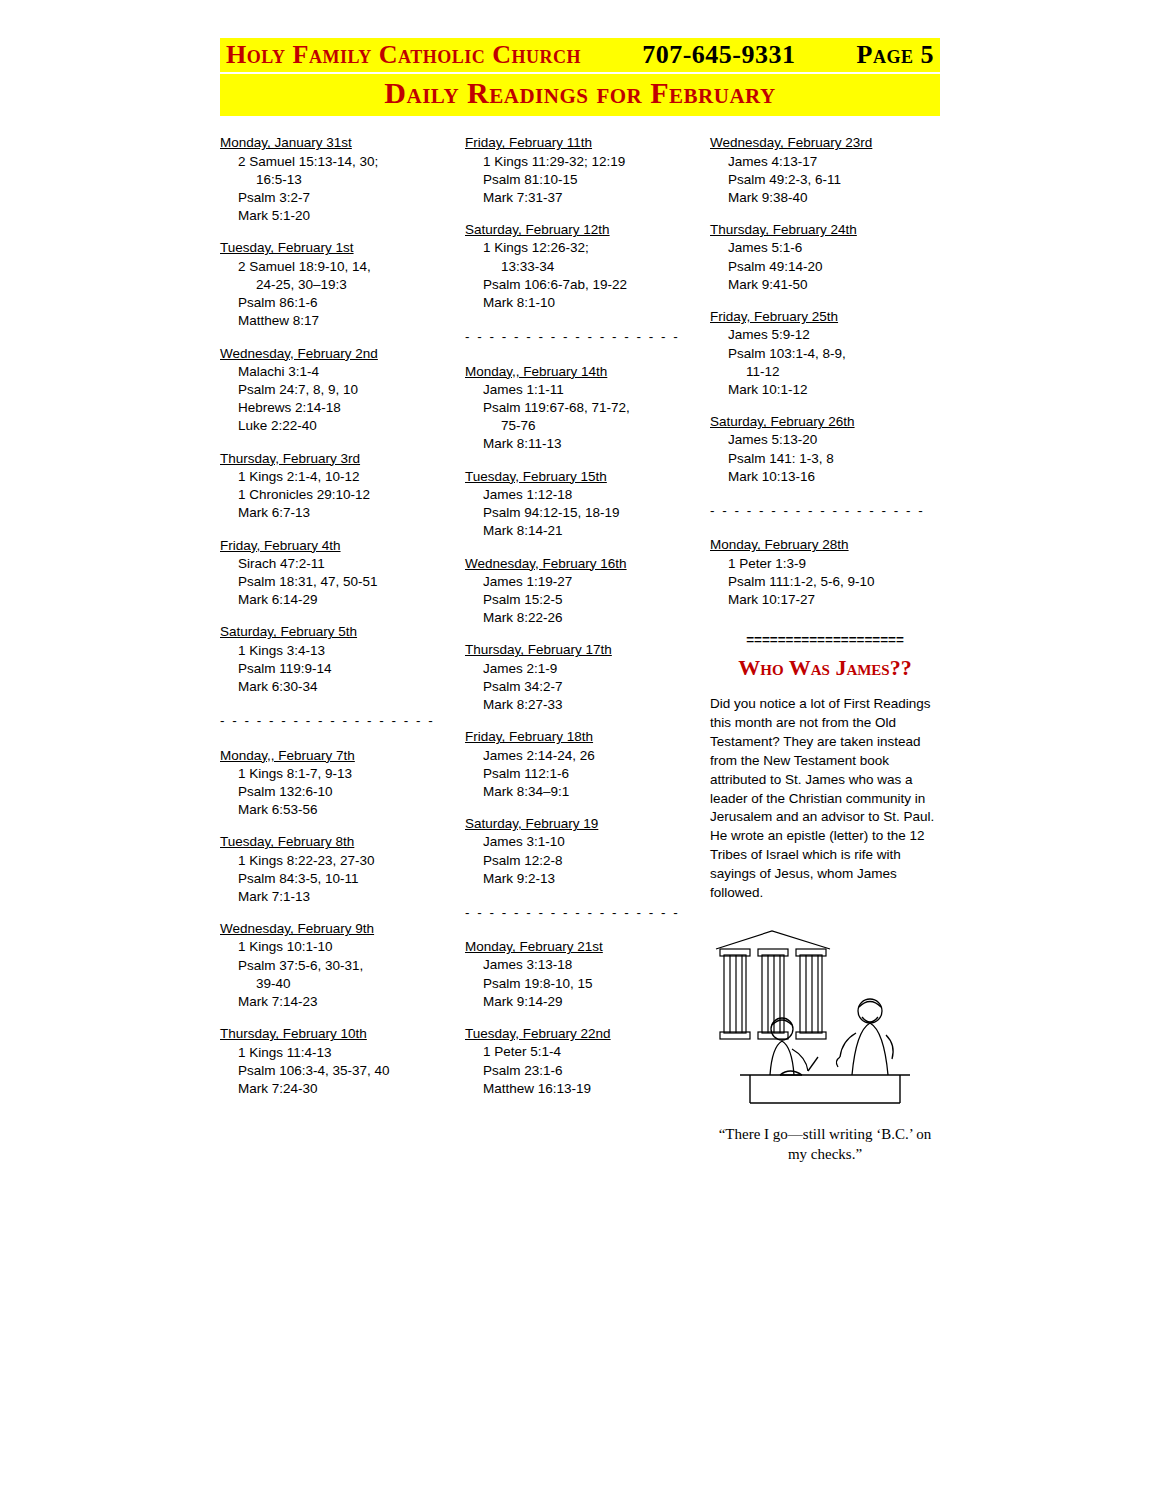Holy Family Catholic Church 707-645-9331 Page 5
Daily Readings for February
Monday, January 31st
2 Samuel 15:13-14, 30;
16:5-13
Psalm 3:2-7
Mark 5:1-20
Tuesday, February 1st
2 Samuel 18:9-10, 14,
24-25, 30–19:3
Psalm 86:1-6
Matthew 8:17
Wednesday, February 2nd
Malachi 3:1-4
Psalm 24:7, 8, 9, 10
Hebrews 2:14-18
Luke 2:22-40
Thursday, February 3rd
1 Kings 2:1-4, 10-12
1 Chronicles 29:10-12
Mark 6:7-13
Friday, February 4th
Sirach 47:2-11
Psalm 18:31, 47, 50-51
Mark 6:14-29
Saturday, February 5th
1 Kings 3:4-13
Psalm 119:9-14
Mark 6:30-34
- - - - - - - - - - - - - - - - - -
Monday,, February 7th
1 Kings 8:1-7, 9-13
Psalm 132:6-10
Mark 6:53-56
Tuesday, February 8th
1 Kings 8:22-23, 27-30
Psalm 84:3-5, 10-11
Mark 7:1-13
Wednesday, February 9th
1 Kings 10:1-10
Psalm 37:5-6, 30-31,
39-40
Mark 7:14-23
Thursday, February 10th
1 Kings 11:4-13
Psalm 106:3-4, 35-37, 40
Mark 7:24-30
Friday, February 11th
1 Kings 11:29-32; 12:19
Psalm 81:10-15
Mark 7:31-37
Saturday, February 12th
1 Kings 12:26-32;
13:33-34
Psalm 106:6-7ab, 19-22
Mark 8:1-10
- - - - - - - - - - - - - - - - - -
Monday,, February 14th
James 1:1-11
Psalm 119:67-68, 71-72,
75-76
Mark 8:11-13
Tuesday, February 15th
James 1:12-18
Psalm 94:12-15, 18-19
Mark 8:14-21
Wednesday, February 16th
James 1:19-27
Psalm 15:2-5
Mark 8:22-26
Thursday, February 17th
James 2:1-9
Psalm 34:2-7
Mark 8:27-33
Friday, February 18th
James 2:14-24, 26
Psalm 112:1-6
Mark 8:34–9:1
Saturday, February 19
James 3:1-10
Psalm 12:2-8
Mark 9:2-13
- - - - - - - - - - - - - - - - - -
Monday, February 21st
James 3:13-18
Psalm 19:8-10, 15
Mark 9:14-29
Tuesday, February 22nd
1 Peter 5:1-4
Psalm 23:1-6
Matthew 16:13-19
Wednesday, February 23rd
James 4:13-17
Psalm 49:2-3, 6-11
Mark 9:38-40
Thursday, February 24th
James 5:1-6
Psalm 49:14-20
Mark 9:41-50
Friday, February 25th
James 5:9-12
Psalm 103:1-4, 8-9,
11-12
Mark 10:1-12
Saturday, February 26th
James 5:13-20
Psalm 141: 1-3, 8
Mark 10:13-16
- - - - - - - - - - - - - - - - - -
Monday, February 28th
1 Peter 1:3-9
Psalm 111:1-2, 5-6, 9-10
Mark 10:17-27
====================
Who Was James??
Did you notice a lot of First Readings this month are not from the Old Testament? They are taken instead from the New Testament book attributed to St. James who was a leader of the Christian community in Jerusalem and an advisor to St. Paul. He wrote an epistle (letter) to the 12 Tribes of Israel which is rife with sayings of Jesus, whom James followed.
“There I go—still writing ‘B.C.’ on my checks.”